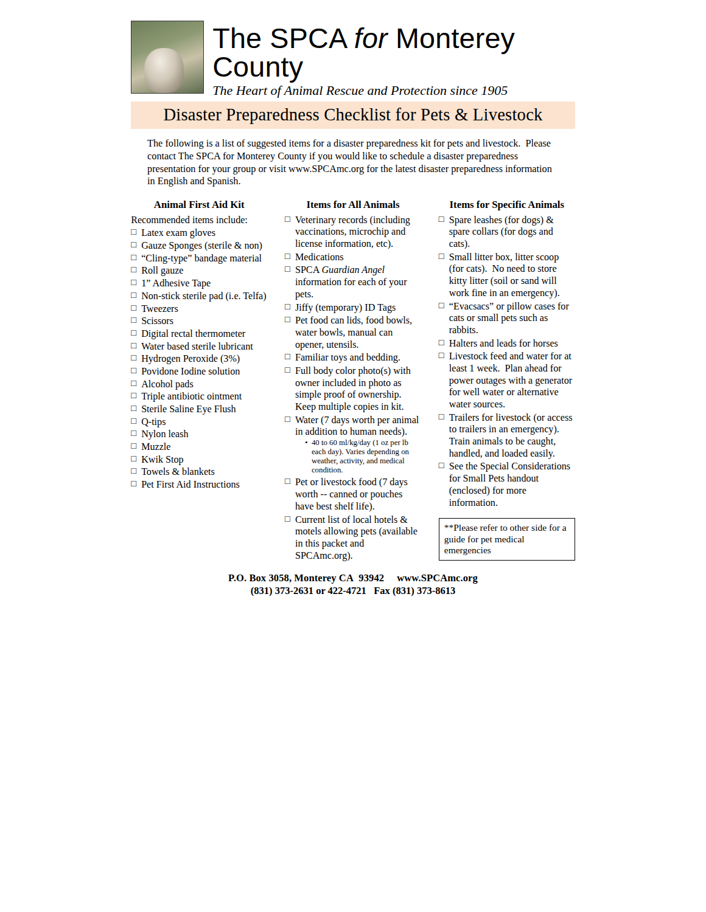The SPCA for Monterey County
The Heart of Animal Rescue and Protection since 1905
Disaster Preparedness Checklist for Pets & Livestock
The following is a list of suggested items for a disaster preparedness kit for pets and livestock. Please contact The SPCA for Monterey County if you would like to schedule a disaster preparedness presentation for your group or visit www.SPCAmc.org for the latest disaster preparedness information in English and Spanish.
Animal First Aid Kit
Recommended items include:
Latex exam gloves
Gauze Sponges (sterile & non)
“Cling-type” bandage material
Roll gauze
1” Adhesive Tape
Non-stick sterile pad (i.e. Telfa)
Tweezers
Scissors
Digital rectal thermometer
Water based sterile lubricant
Hydrogen Peroxide (3%)
Povidone Iodine solution
Alcohol pads
Triple antibiotic ointment
Sterile Saline Eye Flush
Q-tips
Nylon leash
Muzzle
Kwik Stop
Towels & blankets
Pet First Aid Instructions
Items for All Animals
Veterinary records (including vaccinations, microchip and license information, etc).
Medications
SPCA Guardian Angel information for each of your pets.
Jiffy (temporary) ID Tags
Pet food can lids, food bowls, water bowls, manual can opener, utensils.
Familiar toys and bedding.
Full body color photo(s) with owner included in photo as simple proof of ownership. Keep multiple copies in kit.
Water (7 days worth per animal in addition to human needs).
40 to 60 ml/kg/day (1 oz per lb each day). Varies depending on weather, activity, and medical condition.
Pet or livestock food (7 days worth -- canned or pouches have best shelf life).
Current list of local hotels & motels allowing pets (available in this packet and SPCAmc.org).
Items for Specific Animals
Spare leashes (for dogs) & spare collars (for dogs and cats).
Small litter box, litter scoop (for cats). No need to store kitty litter (soil or sand will work fine in an emergency).
“Evacsacs” or pillow cases for cats or small pets such as rabbits.
Halters and leads for horses
Livestock feed and water for at least 1 week. Plan ahead for power outages with a generator for well water or alternative water sources.
Trailers for livestock (or access to trailers in an emergency). Train animals to be caught, handled, and loaded easily.
See the Special Considerations for Small Pets handout (enclosed) for more information.
**Please refer to other side for a guide for pet medical emergencies
P.O. Box 3058, Monterey CA 93942 www.SPCAmc.org
(831) 373-2631 or 422-4721 Fax (831) 373-8613